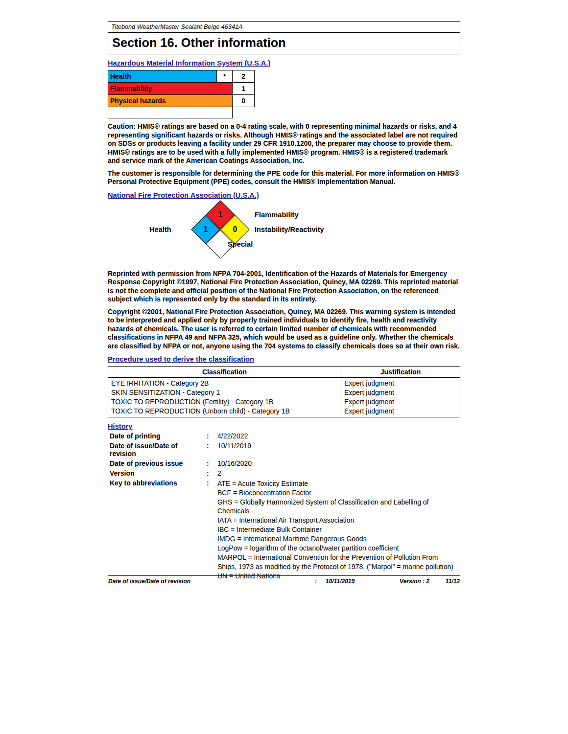Titebond WeatherMaster Sealant Beige 46341A
Section 16. Other information
Hazardous Material Information System (U.S.A.)
| Health | * | 2 |
| Flammability | 1 |
| Physical hazards | 0 |
Caution: HMIS® ratings are based on a 0-4 rating scale, with 0 representing minimal hazards or risks, and 4 representing significant hazards or risks. Although HMIS® ratings and the associated label are not required on SDSs or products leaving a facility under 29 CFR 1910.1200, the preparer may choose to provide them. HMIS® ratings are to be used with a fully implemented HMIS® program. HMIS® is a registered trademark and service mark of the American Coatings Association, Inc.
The customer is responsible for determining the PPE code for this material. For more information on HMIS® Personal Protective Equipment (PPE) codes, consult the HMIS® Implementation Manual.
National Fire Protection Association (U.S.A.)
1
1
0
Flammability
Health
Instability/Reactivity
Special
Reprinted with permission from NFPA 704-2001, Identification of the Hazards of Materials for Emergency Response Copyright ©1997, National Fire Protection Association, Quincy, MA 02269. This reprinted material is not the complete and official position of the National Fire Protection Association, on the referenced subject which is represented only by the standard in its entirety.
Copyright ©2001, National Fire Protection Association, Quincy, MA 02269. This warning system is intended to be interpreted and applied only by properly trained individuals to identify fire, health and reactivity hazards of chemicals. The user is referred to certain limited number of chemicals with recommended classifications in NFPA 49 and NFPA 325, which would be used as a guideline only. Whether the chemicals are classified by NFPA or not, anyone using the 704 systems to classify chemicals does so at their own risk.
Procedure used to derive the classification
| Classification | Justification |
| --- | --- |
| EYE IRRITATION - Category 2B SKIN SENSITIZATION - Category 1 TOXIC TO REPRODUCTION (Fertility) - Category 1B TOXIC TO REPRODUCTION (Unborn child) - Category 1B | Expert judgment Expert judgment Expert judgment Expert judgment |
History
| Date of printing | : | 4/22/2022 |
| Date of issue/Date of revision | : | 10/11/2019 |
| Date of previous issue | : | 10/16/2020 |
| Version | : | 2 |
| Key to abbreviations | : | ATE = Acute Toxicity Estimate BCF = Bioconcentration Factor GHS = Globally Harmonized System of Classification and Labelling of Chemicals IATA = International Air Transport Association IBC = Intermediate Bulk Container IMDG = International Maritime Dangerous Goods LogPow = logarithm of the octanol/water partition coefficient MARPOL = International Convention for the Prevention of Pollution From Ships, 1973 as modified by the Protocol of 1978. ("Marpol" = marine pollution) UN = United Nations |
| Date of issue/Date of revision | : | 10/11/2019 | Version : 2 | 11/12 |